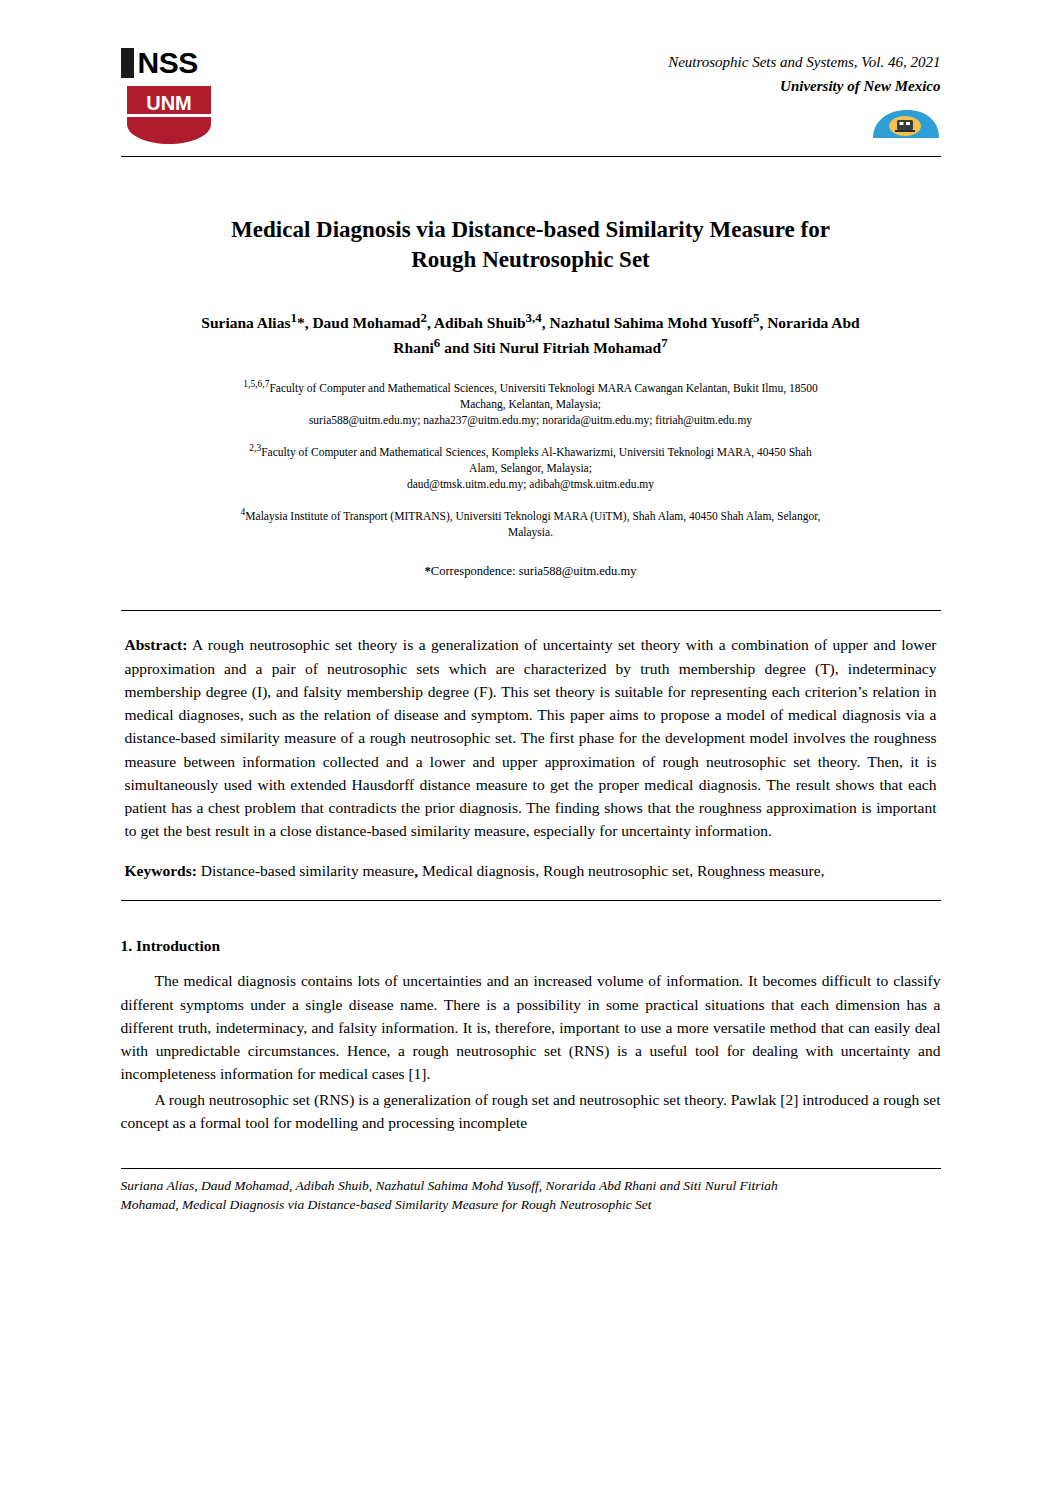NSS
UNM
Neutrosophic Sets and Systems, Vol. 46, 2021
University of New Mexico
Medical Diagnosis via Distance-based Similarity Measure for
Rough Neutrosophic Set
Suriana Alias1*, Daud Mohamad2, Adibah Shuib3,4, Nazhatul Sahima Mohd Yusoff5, Norarida Abd
Rhani6 and Siti Nurul Fitriah Mohamad7
1,5,6,7Faculty of Computer and Mathematical Sciences, Universiti Teknologi MARA Cawangan Kelantan, Bukit Ilmu, 18500
Machang, Kelantan, Malaysia;
suria588@uitm.edu.my; nazha237@uitm.edu.my; norarida@uitm.edu.my; fitriah@uitm.edu.my
2,3Faculty of Computer and Mathematical Sciences, Kompleks Al-Khawarizmi, Universiti Teknologi MARA, 40450 Shah
Alam, Selangor, Malaysia;
daud@tmsk.uitm.edu.my; adibah@tmsk.uitm.edu.my
4Malaysia Institute of Transport (MITRANS), Universiti Teknologi MARA (UiTM), Shah Alam, 40450 Shah Alam, Selangor,
Malaysia.
*Correspondence: suria588@uitm.edu.my
Abstract: A rough neutrosophic set theory is a generalization of uncertainty set theory with a combination of upper and lower approximation and a pair of neutrosophic sets which are characterized by truth membership degree (T), indeterminacy membership degree (I), and falsity membership degree (F). This set theory is suitable for representing each criterion’s relation in medical diagnoses, such as the relation of disease and symptom. This paper aims to propose a model of medical diagnosis via a distance-based similarity measure of a rough neutrosophic set. The first phase for the development model involves the roughness measure between information collected and a lower and upper approximation of rough neutrosophic set theory. Then, it is simultaneously used with extended Hausdorff distance measure to get the proper medical diagnosis. The result shows that each patient has a chest problem that contradicts the prior diagnosis. The finding shows that the roughness approximation is important to get the best result in a close distance-based similarity measure, especially for uncertainty information.
Keywords: Distance-based similarity measure, Medical diagnosis, Rough neutrosophic set, Roughness measure,
1. Introduction
The medical diagnosis contains lots of uncertainties and an increased volume of information. It becomes difficult to classify different symptoms under a single disease name. There is a possibility in some practical situations that each dimension has a different truth, indeterminacy, and falsity information. It is, therefore, important to use a more versatile method that can easily deal with unpredictable circumstances. Hence, a rough neutrosophic set (RNS) is a useful tool for dealing with uncertainty and incompleteness information for medical cases [1].
A rough neutrosophic set (RNS) is a generalization of rough set and neutrosophic set theory. Pawlak [2] introduced a rough set concept as a formal tool for modelling and processing incomplete
Suriana Alias, Daud Mohamad, Adibah Shuib, Nazhatul Sahima Mohd Yusoff, Norarida Abd Rhani and Siti Nurul Fitriah
Mohamad, Medical Diagnosis via Distance-based Similarity Measure for Rough Neutrosophic Set